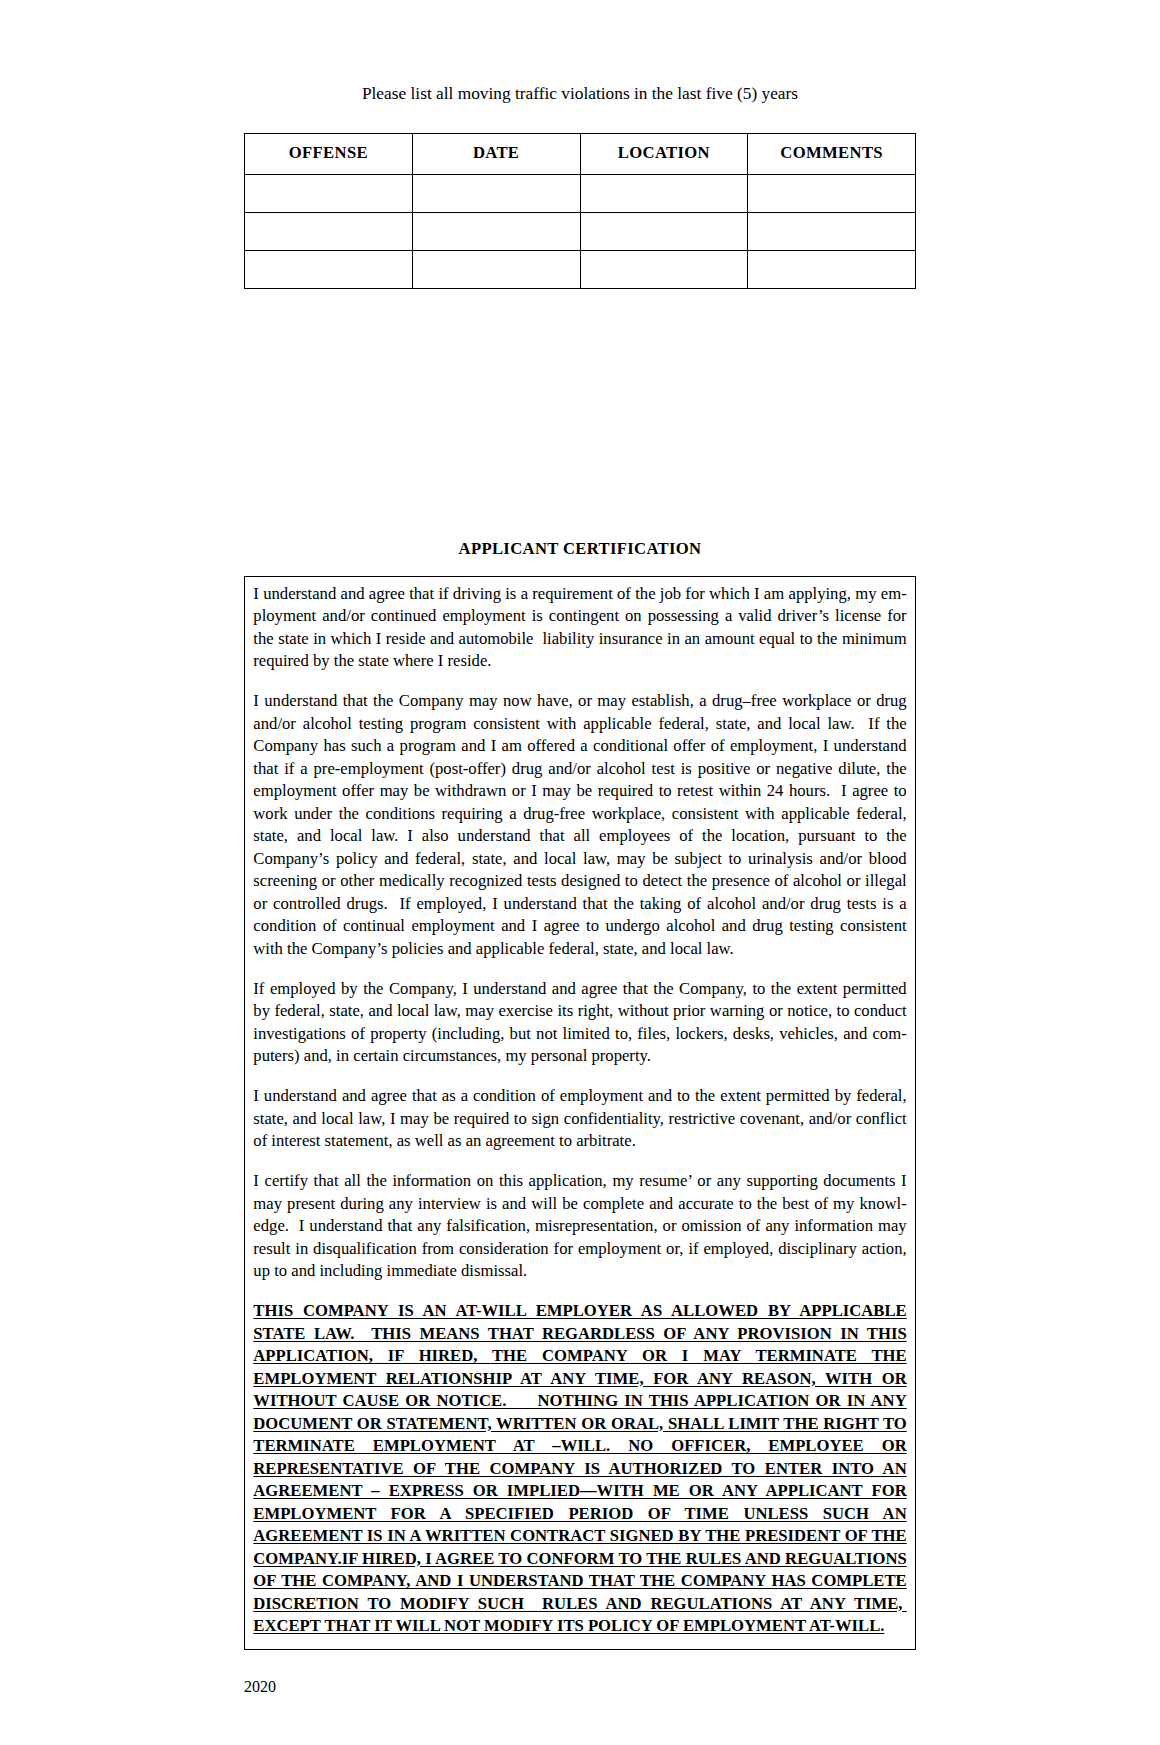Please list all moving traffic violations in the last five (5) years
| OFFENSE | DATE | LOCATION | COMMENTS |
| --- | --- | --- | --- |
APPLICANT CERTIFICATION
I understand and agree that if driving is a requirement of the job for which I am applying, my employment and/or continued employment is contingent on possessing a valid driver’s license for the state in which I reside and automobile liability insurance in an amount equal to the minimum required by the state where I reside.
I understand that the Company may now have, or may establish, a drug–free workplace or drug and/or alcohol testing program consistent with applicable federal, state, and local law. If the Company has such a program and I am offered a conditional offer of employment, I understand that if a pre-employment (post-offer) drug and/or alcohol test is positive or negative dilute, the employment offer may be withdrawn or I may be required to retest within 24 hours. I agree to work under the conditions requiring a drug-free workplace, consistent with applicable federal, state, and local law. I also understand that all employees of the location, pursuant to the Company’s policy and federal, state, and local law, may be subject to urinalysis and/or blood screening or other medically recognized tests designed to detect the presence of alcohol or illegal or controlled drugs. If employed, I understand that the taking of alcohol and/or drug tests is a condition of continual employment and I agree to undergo alcohol and drug testing consistent with the Company’s policies and applicable federal, state, and local law.
If employed by the Company, I understand and agree that the Company, to the extent permitted by federal, state, and local law, may exercise its right, without prior warning or notice, to conduct investigations of property (including, but not limited to, files, lockers, desks, vehicles, and computers) and, in certain circumstances, my personal property.
I understand and agree that as a condition of employment and to the extent permitted by federal, state, and local law, I may be required to sign confidentiality, restrictive covenant, and/or conflict of interest statement, as well as an agreement to arbitrate.
I certify that all the information on this application, my resume’ or any supporting documents I may present during any interview is and will be complete and accurate to the best of my knowledge. I understand that any falsification, misrepresentation, or omission of any information may result in disqualification from consideration for employment or, if employed, disciplinary action, up to and including immediate dismissal.
THIS COMPANY IS AN AT-WILL EMPLOYER AS ALLOWED BY APPLICABLE STATE LAW. THIS MEANS THAT REGARDLESS OF ANY PROVISION IN THIS APPLICATION, IF HIRED, THE COMPANY OR I MAY TERMINATE THE EMPLOYMENT RELATIONSHIP AT ANY TIME, FOR ANY REASON, WITH OR WITHOUT CAUSE OR NOTICE. NOTHING IN THIS APPLICATION OR IN ANY DOCUMENT OR STATEMENT, WRITTEN OR ORAL, SHALL LIMIT THE RIGHT TO TERMINATE EMPLOYMENT AT –WILL. NO OFFICER, EMPLOYEE OR REPRESENTATIVE OF THE COMPANY IS AUTHORIZED TO ENTER INTO AN AGREEMENT – EXPRESS OR IMPLIED—WITH ME OR ANY APPLICANT FOR EMPLOYMENT FOR A SPECIFIED PERIOD OF TIME UNLESS SUCH AN AGREEMENT IS IN A WRITTEN CONTRACT SIGNED BY THE PRESIDENT OF THE COMPANY.IF HIRED, I AGREE TO CONFORM TO THE RULES AND REGUALTIONS OF THE COMPANY, AND I UNDERSTAND THAT THE COMPANY HAS COMPLETE DISCRETION TO MODIFY SUCH RULES AND REGULATIONS AT ANY TIME, EXCEPT THAT IT WILL NOT MODIFY ITS POLICY OF EMPLOYMENT AT-WILL.
2020